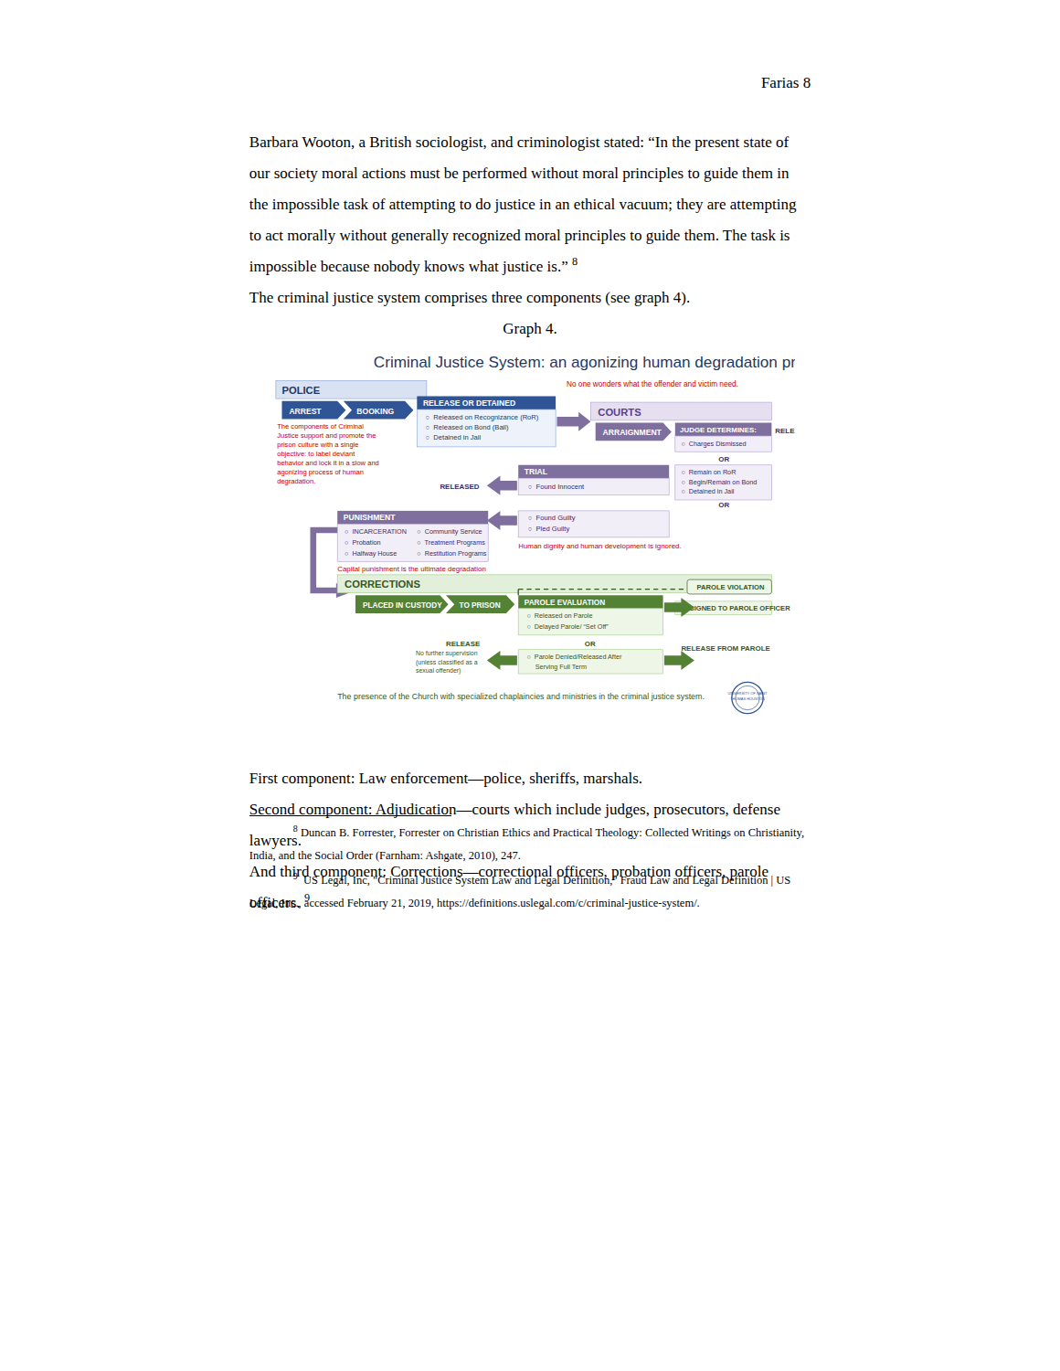Farias 8
Barbara Wooton, a British sociologist, and criminologist stated: “In the present state of our society moral actions must be performed without moral principles to guide them in the impossible task of attempting to do justice in an ethical vacuum; they are attempting to act morally without generally recognized moral principles to guide them. The task is impossible because nobody knows what justice is.” 8
The criminal justice system comprises three components (see graph 4).
Graph 4.
Criminal Justice System: an agonizing human degradation process POLICE ARREST BOOKING RELEASE OR DETAINED ○ Released on Recognizance (RoR) ○ Released on Bond (Bail) ○ Detained in Jail The components of Criminal Justice support and promote the prison culture with a single objective: to label deviant behavior and lock it in a slow and agonizing process of human degradation. No one wonders what the offender and victim need. COURTS ARRAIGNMENT JUDGE DETERMINES: ○ Charges Dismissed RELEASED OR ○ Remain on RoR ○ Begin/Remain on Bond ○ Detained in Jail TRIAL ○ Found Innocent RELEASED OR ○ Found Guilty ○ Pled Guilty PUNISHMENT ○ INCARCERATION ○ Community Service ○ Probation ○ Treatment Programs ○ Halfway House ○ Restitution Programs Human dignity and human development is ignored. Capital punishment is the ultimate degradation CORRECTIONS PLACED IN CUSTODY TO PRISON PAROLE EVALUATION ○ Released on Parole ○ Delayed Parole/ “Set Off” PAROLE VIOLATION ASSIGNED TO PAROLE OFFICER OR ○ Parole Denied/Released After Serving Full Term RELEASE FROM PAROLE RELEASE No further supervision (unless classified as a sexual offender) The presence of the Church with specialized chaplaincies and ministries in the criminal justice system. UNIVERSITY OF SAINT THOMAS HOUSTON
First component: Law enforcement—police, sheriffs, marshals.
Second component: Adjudication—courts which include judges, prosecutors, defense lawyers.
And third component: Corrections—correctional officers, probation officers, parole officers. 9
8 Duncan B. Forrester, Forrester on Christian Ethics and Practical Theology: Collected Writings on Christianity, India, and the Social Order (Farnham: Ashgate, 2010), 247.
9 US Legal, Inc, "Criminal Justice System Law and Legal Definition," Fraud Law and Legal Definition | US Legal, Inc., accessed February 21, 2019, https://definitions.uslegal.com/c/criminal-justice-system/.